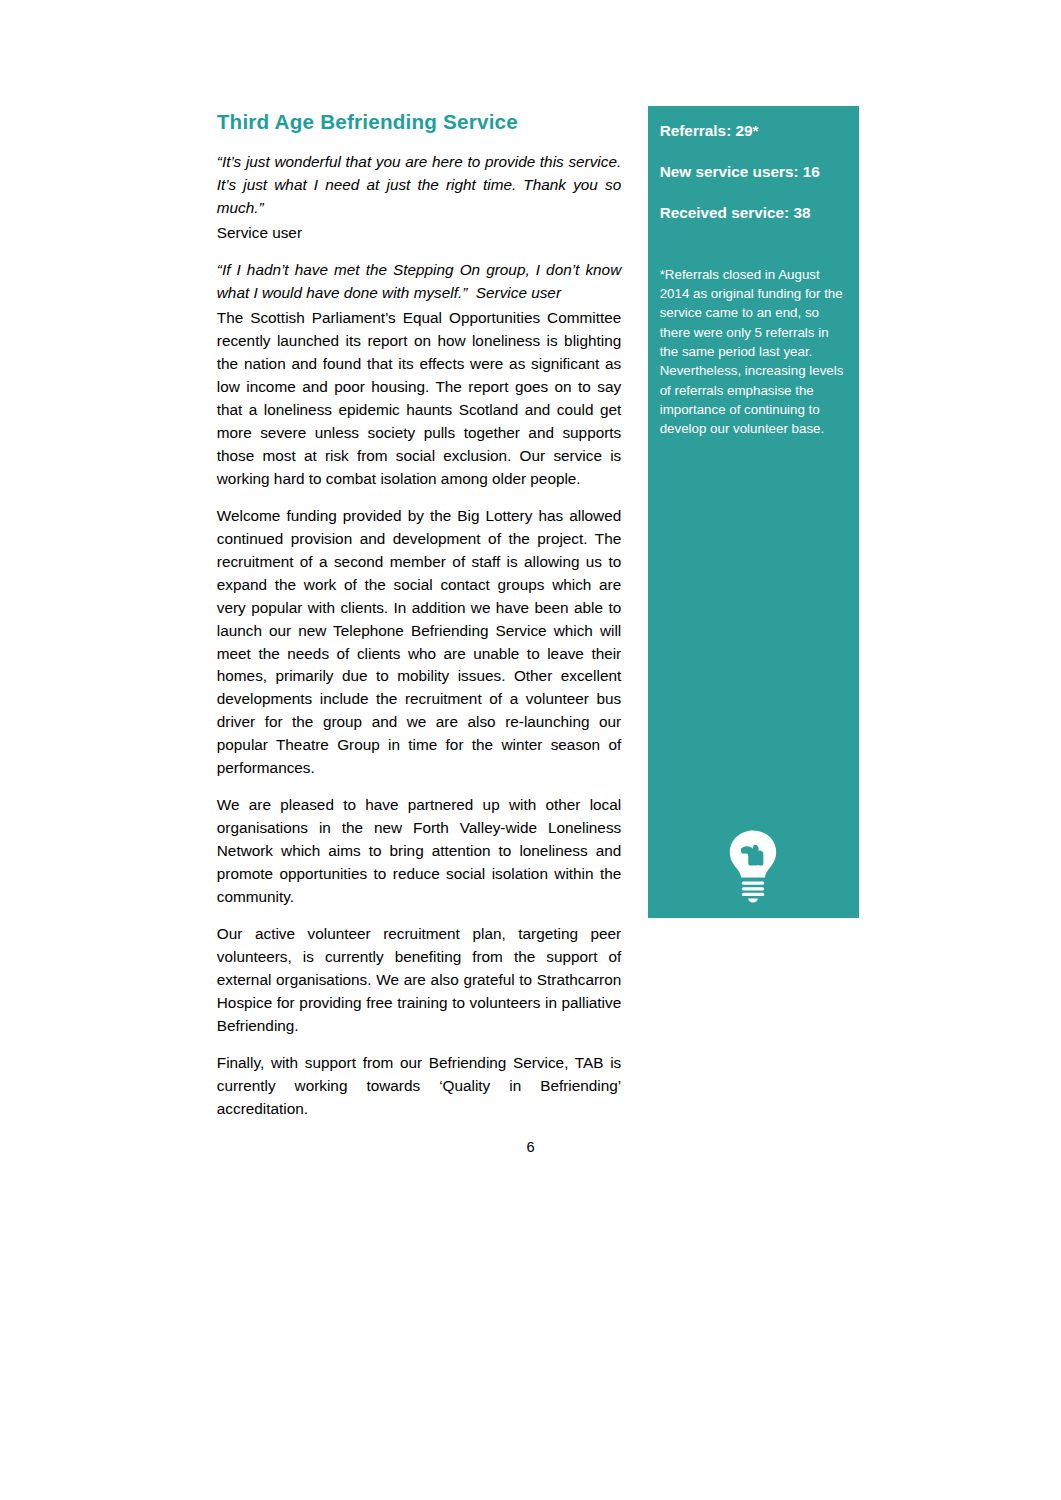Third Age Befriending Service
“It’s just wonderful that you are here to provide this service. It’s just what I need at just the right time. Thank you so much.”
Service user
“If I hadn’t have met the Stepping On group, I don’t know what I would have done with myself.” Service user
The Scottish Parliament’s Equal Opportunities Committee recently launched its report on how loneliness is blighting the nation and found that its effects were as significant as low income and poor housing. The report goes on to say that a loneliness epidemic haunts Scotland and could get more severe unless society pulls together and supports those most at risk from social exclusion. Our service is working hard to combat isolation among older people.
Welcome funding provided by the Big Lottery has allowed continued provision and development of the project. The recruitment of a second member of staff is allowing us to expand the work of the social contact groups which are very popular with clients. In addition we have been able to launch our new Telephone Befriending Service which will meet the needs of clients who are unable to leave their homes, primarily due to mobility issues. Other excellent developments include the recruitment of a volunteer bus driver for the group and we are also re-launching our popular Theatre Group in time for the winter season of performances.
We are pleased to have partnered up with other local organisations in the new Forth Valley-wide Loneliness Network which aims to bring attention to loneliness and promote opportunities to reduce social isolation within the community.
Our active volunteer recruitment plan, targeting peer volunteers, is currently benefiting from the support of external organisations. We are also grateful to Strathcarron Hospice for providing free training to volunteers in palliative Befriending.
Finally, with support from our Befriending Service, TAB is currently working towards ‘Quality in Befriending’ accreditation.
Referrals: 29*
New service users: 16
Received service: 38
*Referrals closed in August 2014 as original funding for the service came to an end, so there were only 5 referrals in the same period last year. Nevertheless, increasing levels of referrals emphasise the importance of continuing to develop our volunteer base.
6